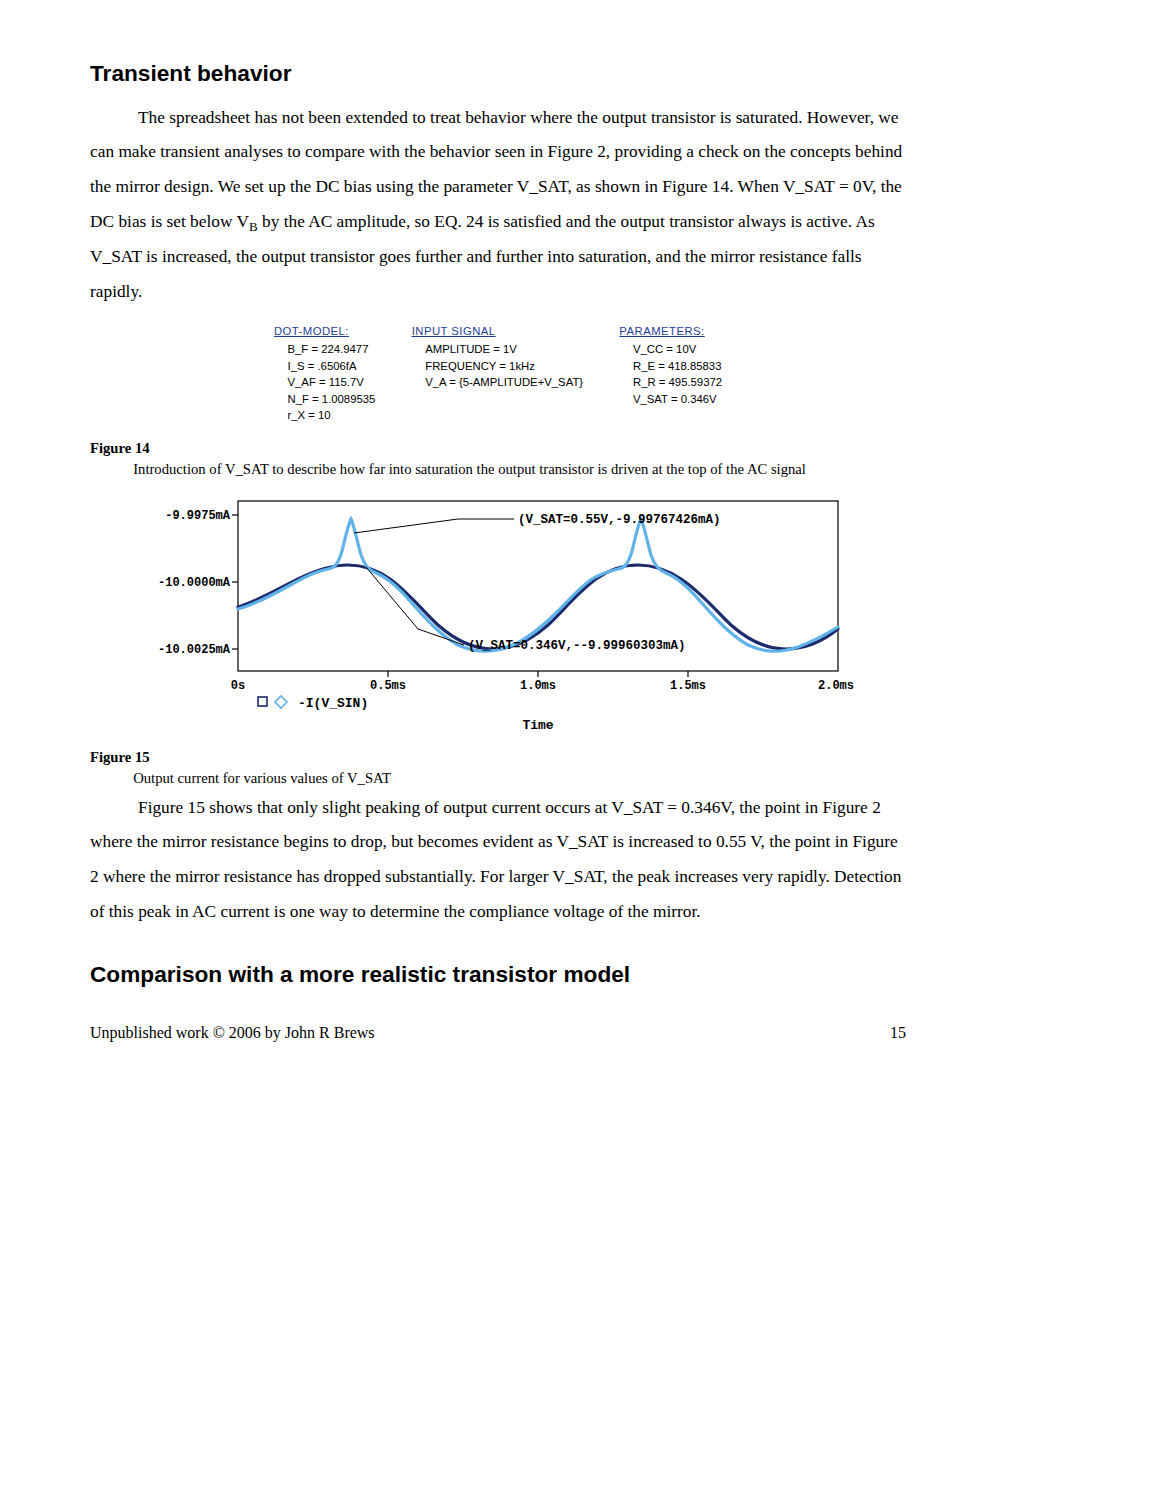Transient behavior
The spreadsheet has not been extended to treat behavior where the output transistor is saturated. However, we can make transient analyses to compare with the behavior seen in Figure 2, providing a check on the concepts behind the mirror design. We set up the DC bias using the parameter V_SAT, as shown in Figure 14. When V_SAT = 0V, the DC bias is set below VB by the AC amplitude, so EQ. 24 is satisfied and the output transistor always is active. As V_SAT is increased, the output transistor goes further and further into saturation, and the mirror resistance falls rapidly.
DOT-MODEL:
B_F = 224.9477
I_S = .6506fA
V_AF = 115.7V
N_F = 1.0089535
r_X = 10
INPUT SIGNAL
AMPLITUDE = 1V
FREQUENCY = 1kHz
V_A = {5-AMPLITUDE+V_SAT}
PARAMETERS:
V_CC = 10V
R_E = 418.85833
R_R = 495.59372
V_SAT = 0.346V
Figure 14 Introduction of V_SAT to describe how far into saturation the output transistor is driven at the top of the AC signal
-9.9975mA -10.0000mA -10.0025mA 0s 0.5ms 1.0ms 1.5ms 2.0ms (V_SAT=0.55V,-9.99767426mA) (V_SAT=0.346V,--9.99960303mA) -I(V_SIN) Time
Figure 15 Output current for various values of V_SAT
Figure 15 shows that only slight peaking of output current occurs at V_SAT = 0.346V, the point in Figure 2 where the mirror resistance begins to drop, but becomes evident as V_SAT is increased to 0.55 V, the point in Figure 2 where the mirror resistance has dropped substantially. For larger V_SAT, the peak increases very rapidly. Detection of this peak in AC current is one way to determine the compliance voltage of the mirror.
Comparison with a more realistic transistor model
Unpublished work © 2006 by John R Brews 15